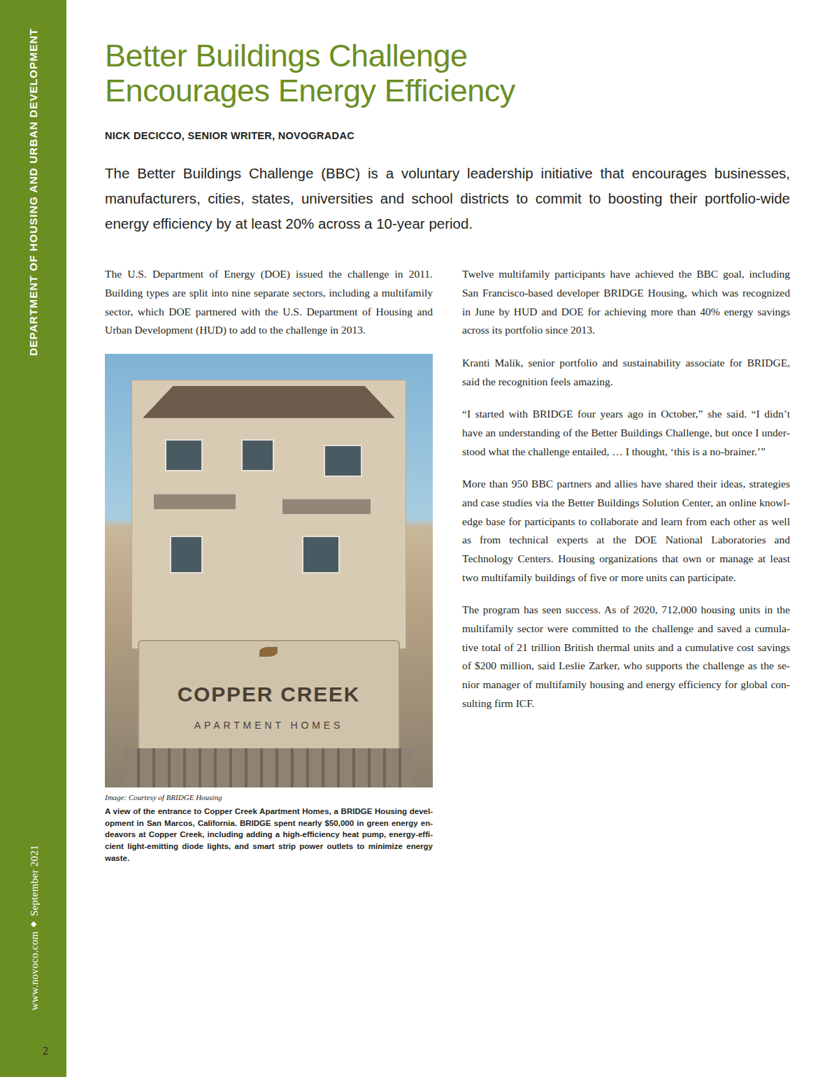DEPARTMENT OF HOUSING AND URBAN DEVELOPMENT
www.novoco.com ◆ September 2021
◆2
Better Buildings Challenge
Encourages Energy Efficiency
NICK DECICCO, SENIOR WRITER, NOVOGRADAC
The Better Buildings Challenge (BBC) is a voluntary leadership initiative that encourages businesses, manufacturers, cities, states, universities and school districts to commit to boosting their portfolio-wide energy efficiency by at least 20% across a 10-year period.
The U.S. Department of Energy (DOE) issued the challenge in 2011. Building types are split into nine separate sectors, including a multifamily sector, which DOE partnered with the U.S. Department of Housing and Urban Development (HUD) to add to the challenge in 2013.
COPPER CREEK
APARTMENT HOMES
Image: Courtesy of BRIDGE Housing A view of the entrance to Copper Creek Apartment Homes, a BRIDGE Housing development in San Marcos, California. BRIDGE spent nearly $50,000 in green energy endeavors at Copper Creek, including adding a high-efficiency heat pump, energy-efficient light-emitting diode lights, and smart strip power outlets to minimize energy waste.
Twelve multifamily participants have achieved the BBC goal, including San Francisco-based developer BRIDGE Housing, which was recognized in June by HUD and DOE for achieving more than 40% energy savings across its portfolio since 2013.
Kranti Malik, senior portfolio and sustainability associate for BRIDGE, said the recognition feels amazing.
“I started with BRIDGE four years ago in October,” she said. “I didn’t have an understanding of the Better Buildings Challenge, but once I understood what the challenge entailed, … I thought, ‘this is a no-brainer.’”
More than 950 BBC partners and allies have shared their ideas, strategies and case studies via the Better Buildings Solution Center, an online knowledge base for participants to collaborate and learn from each other as well as from technical experts at the DOE National Laboratories and Technology Centers. Housing organizations that own or manage at least two multifamily buildings of five or more units can participate.
The program has seen success. As of 2020, 712,000 housing units in the multifamily sector were committed to the challenge and saved a cumulative total of 21 trillion British thermal units and a cumulative cost savings of $200 million, said Leslie Zarker, who supports the challenge as the senior manager of multifamily housing and energy efficiency for global consulting firm ICF.